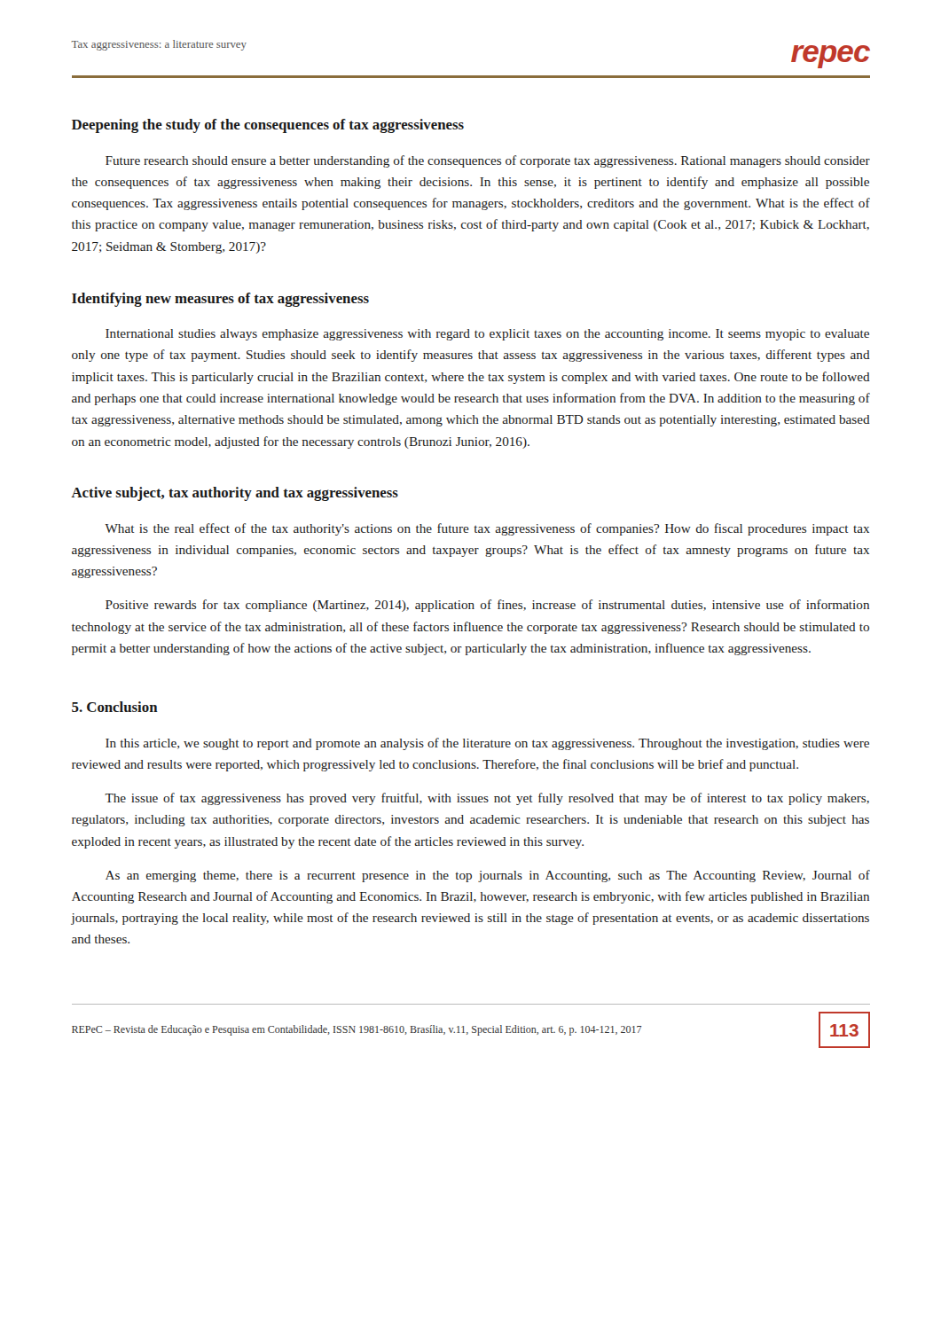Tax aggressiveness: a literature survey
repec
Deepening the study of the consequences of tax aggressiveness
Future research should ensure a better understanding of the consequences of corporate tax aggressiveness. Rational managers should consider the consequences of tax aggressiveness when making their decisions. In this sense, it is pertinent to identify and emphasize all possible consequences. Tax aggressiveness entails potential consequences for managers, stockholders, creditors and the government. What is the effect of this practice on company value, manager remuneration, business risks, cost of third-party and own capital (Cook et al., 2017; Kubick & Lockhart, 2017; Seidman & Stomberg, 2017)?
Identifying new measures of tax aggressiveness
International studies always emphasize aggressiveness with regard to explicit taxes on the accounting income. It seems myopic to evaluate only one type of tax payment. Studies should seek to identify measures that assess tax aggressiveness in the various taxes, different types and implicit taxes. This is particularly crucial in the Brazilian context, where the tax system is complex and with varied taxes. One route to be followed and perhaps one that could increase international knowledge would be research that uses information from the DVA. In addition to the measuring of tax aggressiveness, alternative methods should be stimulated, among which the abnormal BTD stands out as potentially interesting, estimated based on an econometric model, adjusted for the necessary controls (Brunozi Junior, 2016).
Active subject, tax authority and tax aggressiveness
What is the real effect of the tax authority's actions on the future tax aggressiveness of companies? How do fiscal procedures impact tax aggressiveness in individual companies, economic sectors and taxpayer groups? What is the effect of tax amnesty programs on future tax aggressiveness?
Positive rewards for tax compliance (Martinez, 2014), application of fines, increase of instrumental duties, intensive use of information technology at the service of the tax administration, all of these factors influence the corporate tax aggressiveness? Research should be stimulated to permit a better understanding of how the actions of the active subject, or particularly the tax administration, influence tax aggressiveness.
5. Conclusion
In this article, we sought to report and promote an analysis of the literature on tax aggressiveness. Throughout the investigation, studies were reviewed and results were reported, which progressively led to conclusions. Therefore, the final conclusions will be brief and punctual.
The issue of tax aggressiveness has proved very fruitful, with issues not yet fully resolved that may be of interest to tax policy makers, regulators, including tax authorities, corporate directors, investors and academic researchers. It is undeniable that research on this subject has exploded in recent years, as illustrated by the recent date of the articles reviewed in this survey.
As an emerging theme, there is a recurrent presence in the top journals in Accounting, such as The Accounting Review, Journal of Accounting Research and Journal of Accounting and Economics. In Brazil, however, research is embryonic, with few articles published in Brazilian journals, portraying the local reality, while most of the research reviewed is still in the stage of presentation at events, or as academic dissertations and theses.
REPeC – Revista de Educação e Pesquisa em Contabilidade, ISSN 1981-8610, Brasília, v.11, Special Edition, art. 6, p. 104-121, 2017
113